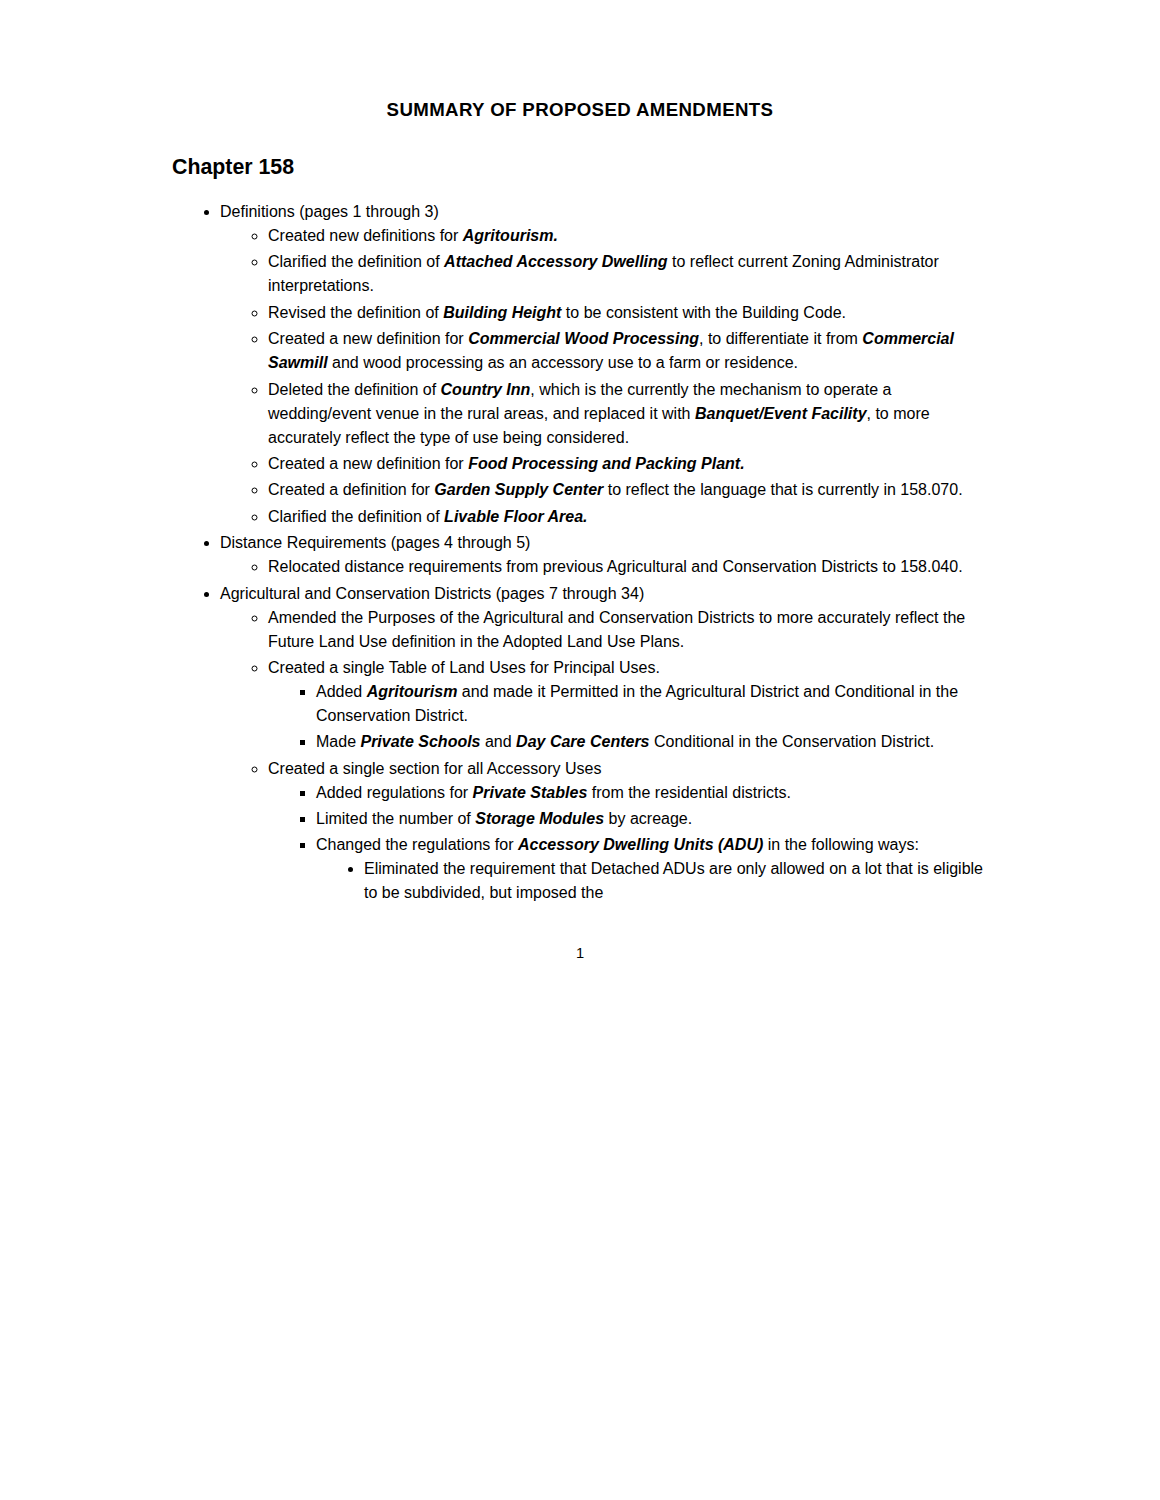SUMMARY OF PROPOSED AMENDMENTS
Chapter 158
Definitions (pages 1 through 3)
Created new definitions for Agritourism.
Clarified the definition of Attached Accessory Dwelling to reflect current Zoning Administrator interpretations.
Revised the definition of Building Height to be consistent with the Building Code.
Created a new definition for Commercial Wood Processing, to differentiate it from Commercial Sawmill and wood processing as an accessory use to a farm or residence.
Deleted the definition of Country Inn, which is the currently the mechanism to operate a wedding/event venue in the rural areas, and replaced it with Banquet/Event Facility, to more accurately reflect the type of use being considered.
Created a new definition for Food Processing and Packing Plant.
Created a definition for Garden Supply Center to reflect the language that is currently in 158.070.
Clarified the definition of Livable Floor Area.
Distance Requirements (pages 4 through 5)
Relocated distance requirements from previous Agricultural and Conservation Districts to 158.040.
Agricultural and Conservation Districts (pages 7 through 34)
Amended the Purposes of the Agricultural and Conservation Districts to more accurately reflect the Future Land Use definition in the Adopted Land Use Plans.
Created a single Table of Land Uses for Principal Uses.
Added Agritourism and made it Permitted in the Agricultural District and Conditional in the Conservation District.
Made Private Schools and Day Care Centers Conditional in the Conservation District.
Created a single section for all Accessory Uses
Added regulations for Private Stables from the residential districts.
Limited the number of Storage Modules by acreage.
Changed the regulations for Accessory Dwelling Units (ADU) in the following ways:
Eliminated the requirement that Detached ADUs are only allowed on a lot that is eligible to be subdivided, but imposed the
1